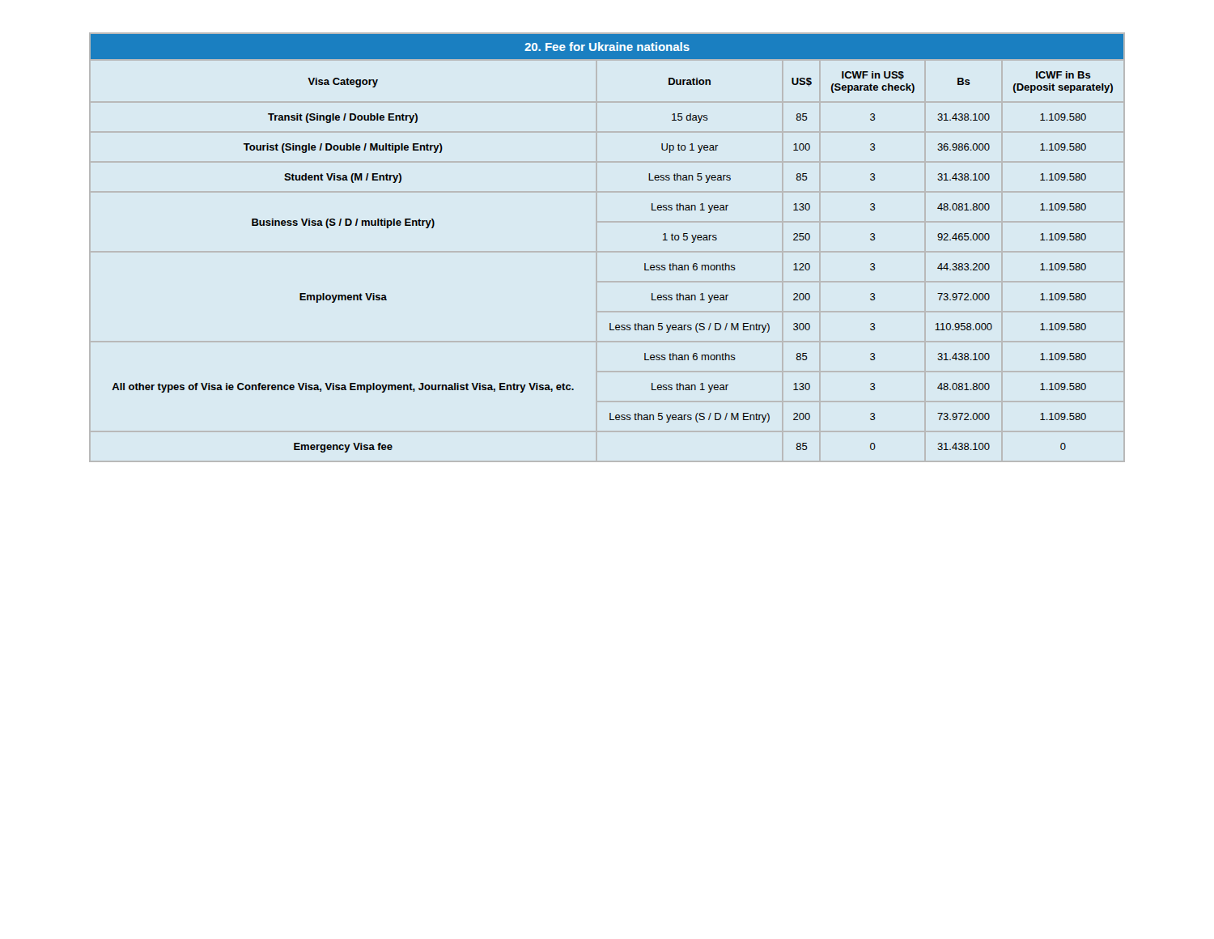20. Fee for Ukraine nationals
| Visa Category | Duration | US$ | ICWF in US$ (Separate check) | Bs | ICWF in Bs (Deposit separately) |
| --- | --- | --- | --- | --- | --- |
| Transit (Single / Double Entry) | 15 days | 85 | 3 | 31.438.100 | 1.109.580 |
| Tourist (Single / Double / Multiple Entry) | Up to 1 year | 100 | 3 | 36.986.000 | 1.109.580 |
| Student Visa (M / Entry) | Less than 5 years | 85 | 3 | 31.438.100 | 1.109.580 |
| Business Visa (S / D / multiple Entry) | Less than 1 year | 130 | 3 | 48.081.800 | 1.109.580 |
| 1 to 5 years | 250 | 3 | 92.465.000 | 1.109.580 |
| Employment Visa | Less than 6 months | 120 | 3 | 44.383.200 | 1.109.580 |
| Less than 1 year | 200 | 3 | 73.972.000 | 1.109.580 |
| Less than 5 years (S / D / M Entry) | 300 | 3 | 110.958.000 | 1.109.580 |
| All other types of Visa ie Conference Visa, Visa Employment, Journalist Visa, Entry Visa, etc. | Less than 6 months | 85 | 3 | 31.438.100 | 1.109.580 |
| Less than 1 year | 130 | 3 | 48.081.800 | 1.109.580 |
| Less than 5 years (S / D / M Entry) | 200 | 3 | 73.972.000 | 1.109.580 |
| Emergency Visa fee | | 85 | 0 | 31.438.100 | 0 |